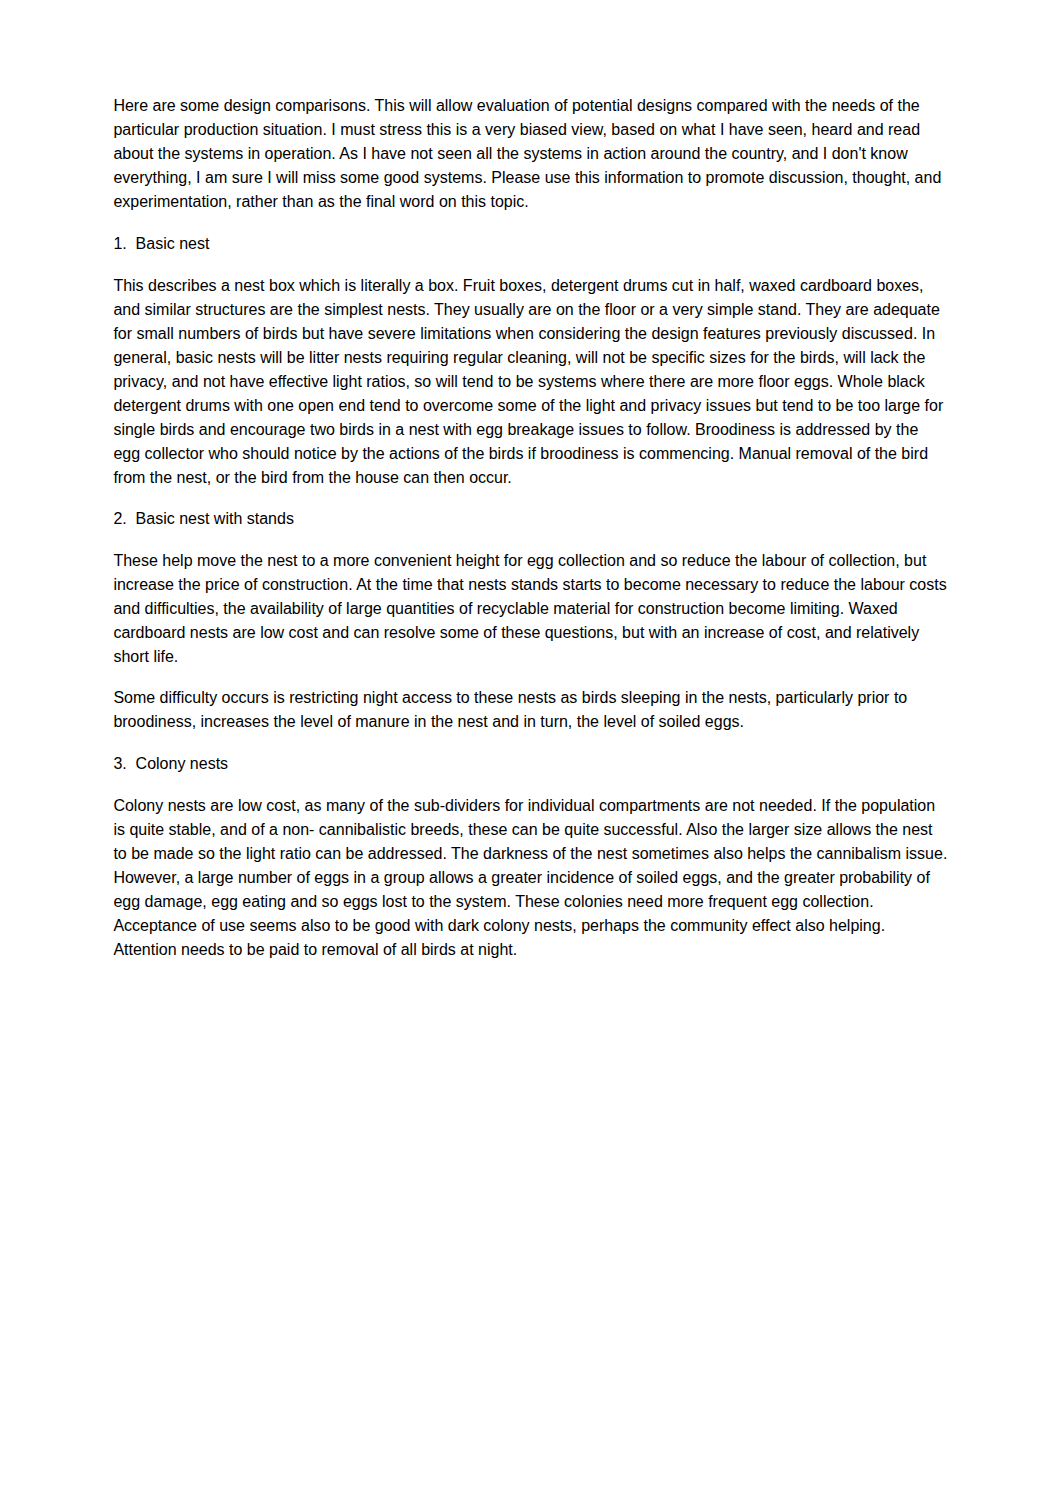Here are some design comparisons. This will allow evaluation of potential designs compared with the needs of the particular production situation. I must stress this is a very biased view, based on what I have seen, heard and read about the systems in operation. As I have not seen all the systems in action around the country, and I don't know everything, I am sure I will miss some good systems. Please use this information to promote discussion, thought, and experimentation, rather than as the final word on this topic.
1. Basic nest
This describes a nest box which is literally a box. Fruit boxes, detergent drums cut in half, waxed cardboard boxes, and similar structures are the simplest nests. They usually are on the floor or a very simple stand. They are adequate for small numbers of birds but have severe limitations when considering the design features previously discussed. In general, basic nests will be litter nests requiring regular cleaning, will not be specific sizes for the birds, will lack the privacy, and not have effective light ratios, so will tend to be systems where there are more floor eggs. Whole black detergent drums with one open end tend to overcome some of the light and privacy issues but tend to be too large for single birds and encourage two birds in a nest with egg breakage issues to follow. Broodiness is addressed by the egg collector who should notice by the actions of the birds if broodiness is commencing. Manual removal of the bird from the nest, or the bird from the house can then occur.
2. Basic nest with stands
These help move the nest to a more convenient height for egg collection and so reduce the labour of collection, but increase the price of construction. At the time that nests stands starts to become necessary to reduce the labour costs and difficulties, the availability of large quantities of recyclable material for construction become limiting. Waxed cardboard nests are low cost and can resolve some of these questions, but with an increase of cost, and relatively short life.
Some difficulty occurs is restricting night access to these nests as birds sleeping in the nests, particularly prior to broodiness, increases the level of manure in the nest and in turn, the level of soiled eggs.
3. Colony nests
Colony nests are low cost, as many of the sub-dividers for individual compartments are not needed. If the population is quite stable, and of a non- cannibalistic breeds, these can be quite successful. Also the larger size allows the nest to be made so the light ratio can be addressed. The darkness of the nest sometimes also helps the cannibalism issue. However, a large number of eggs in a group allows a greater incidence of soiled eggs, and the greater probability of egg damage, egg eating and so eggs lost to the system. These colonies need more frequent egg collection. Acceptance of use seems also to be good with dark colony nests, perhaps the community effect also helping. Attention needs to be paid to removal of all birds at night.